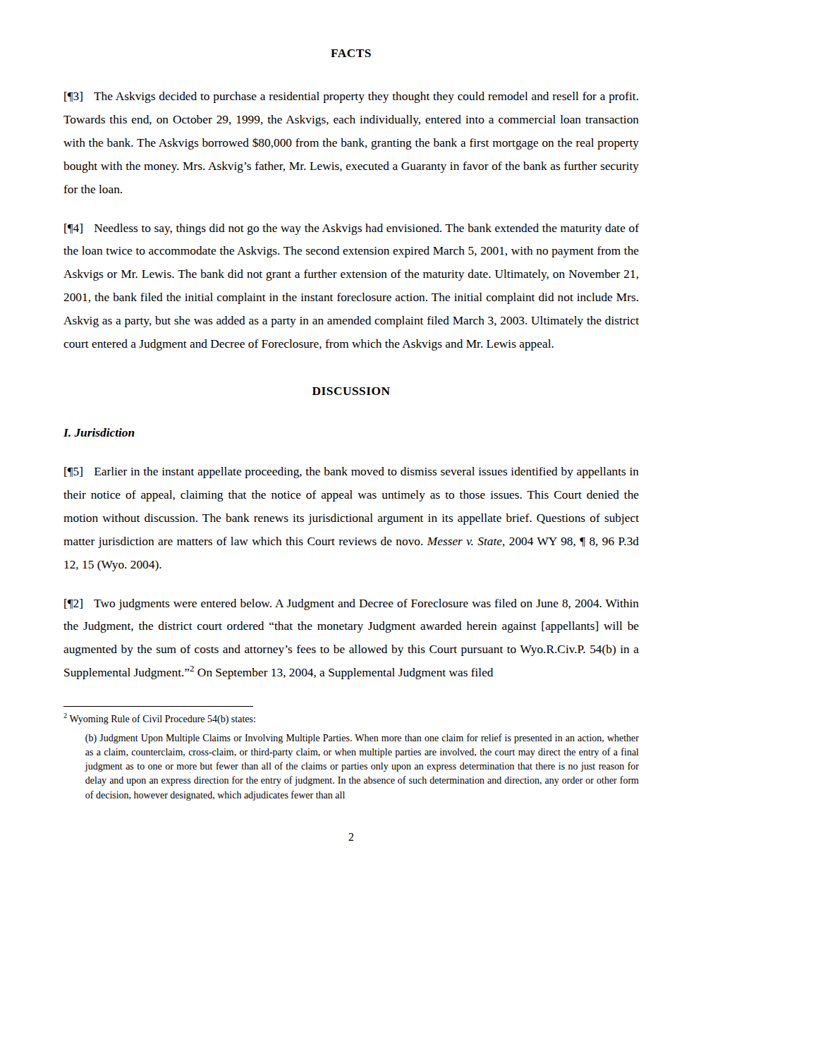FACTS
[¶3] The Askvigs decided to purchase a residential property they thought they could remodel and resell for a profit. Towards this end, on October 29, 1999, the Askvigs, each individually, entered into a commercial loan transaction with the bank. The Askvigs borrowed $80,000 from the bank, granting the bank a first mortgage on the real property bought with the money. Mrs. Askvig’s father, Mr. Lewis, executed a Guaranty in favor of the bank as further security for the loan.
[¶4] Needless to say, things did not go the way the Askvigs had envisioned. The bank extended the maturity date of the loan twice to accommodate the Askvigs. The second extension expired March 5, 2001, with no payment from the Askvigs or Mr. Lewis. The bank did not grant a further extension of the maturity date. Ultimately, on November 21, 2001, the bank filed the initial complaint in the instant foreclosure action. The initial complaint did not include Mrs. Askvig as a party, but she was added as a party in an amended complaint filed March 3, 2003. Ultimately the district court entered a Judgment and Decree of Foreclosure, from which the Askvigs and Mr. Lewis appeal.
DISCUSSION
I. Jurisdiction
[¶5] Earlier in the instant appellate proceeding, the bank moved to dismiss several issues identified by appellants in their notice of appeal, claiming that the notice of appeal was untimely as to those issues. This Court denied the motion without discussion. The bank renews its jurisdictional argument in its appellate brief. Questions of subject matter jurisdiction are matters of law which this Court reviews de novo. Messer v. State, 2004 WY 98, ¶ 8, 96 P.3d 12, 15 (Wyo. 2004).
[¶2] Two judgments were entered below. A Judgment and Decree of Foreclosure was filed on June 8, 2004. Within the Judgment, the district court ordered “that the monetary Judgment awarded herein against [appellants] will be augmented by the sum of costs and attorney’s fees to be allowed by this Court pursuant to Wyo.R.Civ.P. 54(b) in a Supplemental Judgment.”2 On September 13, 2004, a Supplemental Judgment was filed
2 Wyoming Rule of Civil Procedure 54(b) states:
(b) Judgment Upon Multiple Claims or Involving Multiple Parties. When more than one claim for relief is presented in an action, whether as a claim, counterclaim, cross-claim, or third-party claim, or when multiple parties are involved, the court may direct the entry of a final judgment as to one or more but fewer than all of the claims or parties only upon an express determination that there is no just reason for delay and upon an express direction for the entry of judgment. In the absence of such determination and direction, any order or other form of decision, however designated, which adjudicates fewer than all
2